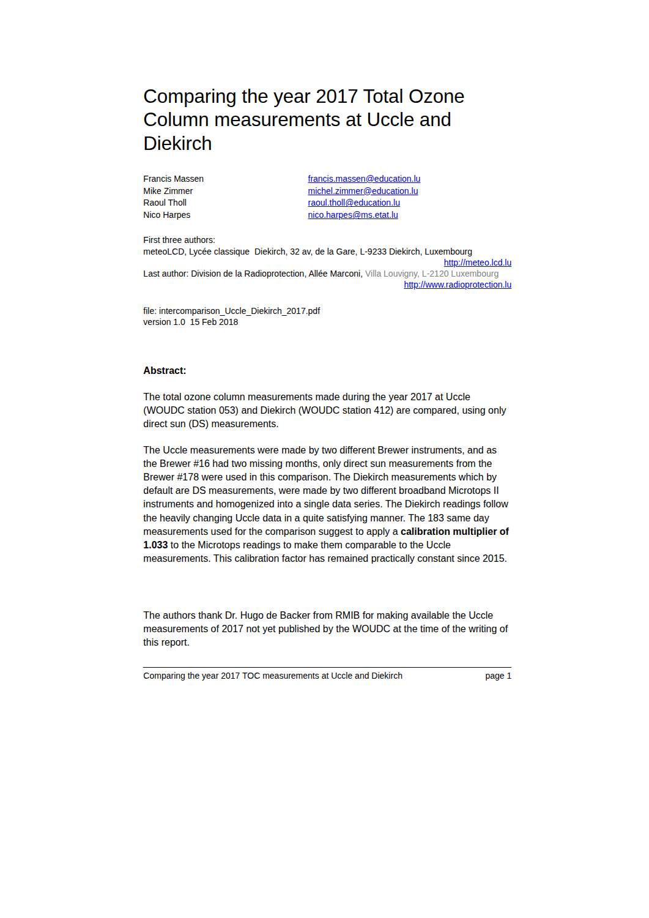Comparing the year 2017 Total Ozone Column measurements at Uccle and Diekirch
| Francis Massen | francis.massen@education.lu |
| Mike Zimmer | michel.zimmer@education.lu |
| Raoul Tholl | raoul.tholl@education.lu |
| Nico Harpes | nico.harpes@ms.etat.lu |
First three authors:
meteoLCD, Lycée classique Diekirch, 32 av, de la Gare, L-9233 Diekirch, Luxembourg http://meteo.lcd.lu Last author: Division de la Radioprotection, Allée Marconi, Villa Louvigny, L-2120 Luxembourg http://www.radioprotection.lu
file: intercomparison_Uccle_Diekirch_2017.pdf
version 1.0 15 Feb 2018
Abstract:
The total ozone column measurements made during the year 2017 at Uccle (WOUDC station 053) and Diekirch (WOUDC station 412) are compared, using only direct sun (DS) measurements.
The Uccle measurements were made by two different Brewer instruments, and as the Brewer #16 had two missing months, only direct sun measurements from the Brewer #178 were used in this comparison. The Diekirch measurements which by default are DS measurements, were made by two different broadband Microtops II instruments and homogenized into a single data series. The Diekirch readings follow the heavily changing Uccle data in a quite satisfying manner. The 183 same day measurements used for the comparison suggest to apply a calibration multiplier of 1.033 to the Microtops readings to make them comparable to the Uccle measurements. This calibration factor has remained practically constant since 2015.
The authors thank Dr. Hugo de Backer from RMIB for making available the Uccle measurements of 2017 not yet published by the WOUDC at the time of the writing of this report.
Comparing the year 2017 TOC measurements at Uccle and Diekirch page 1